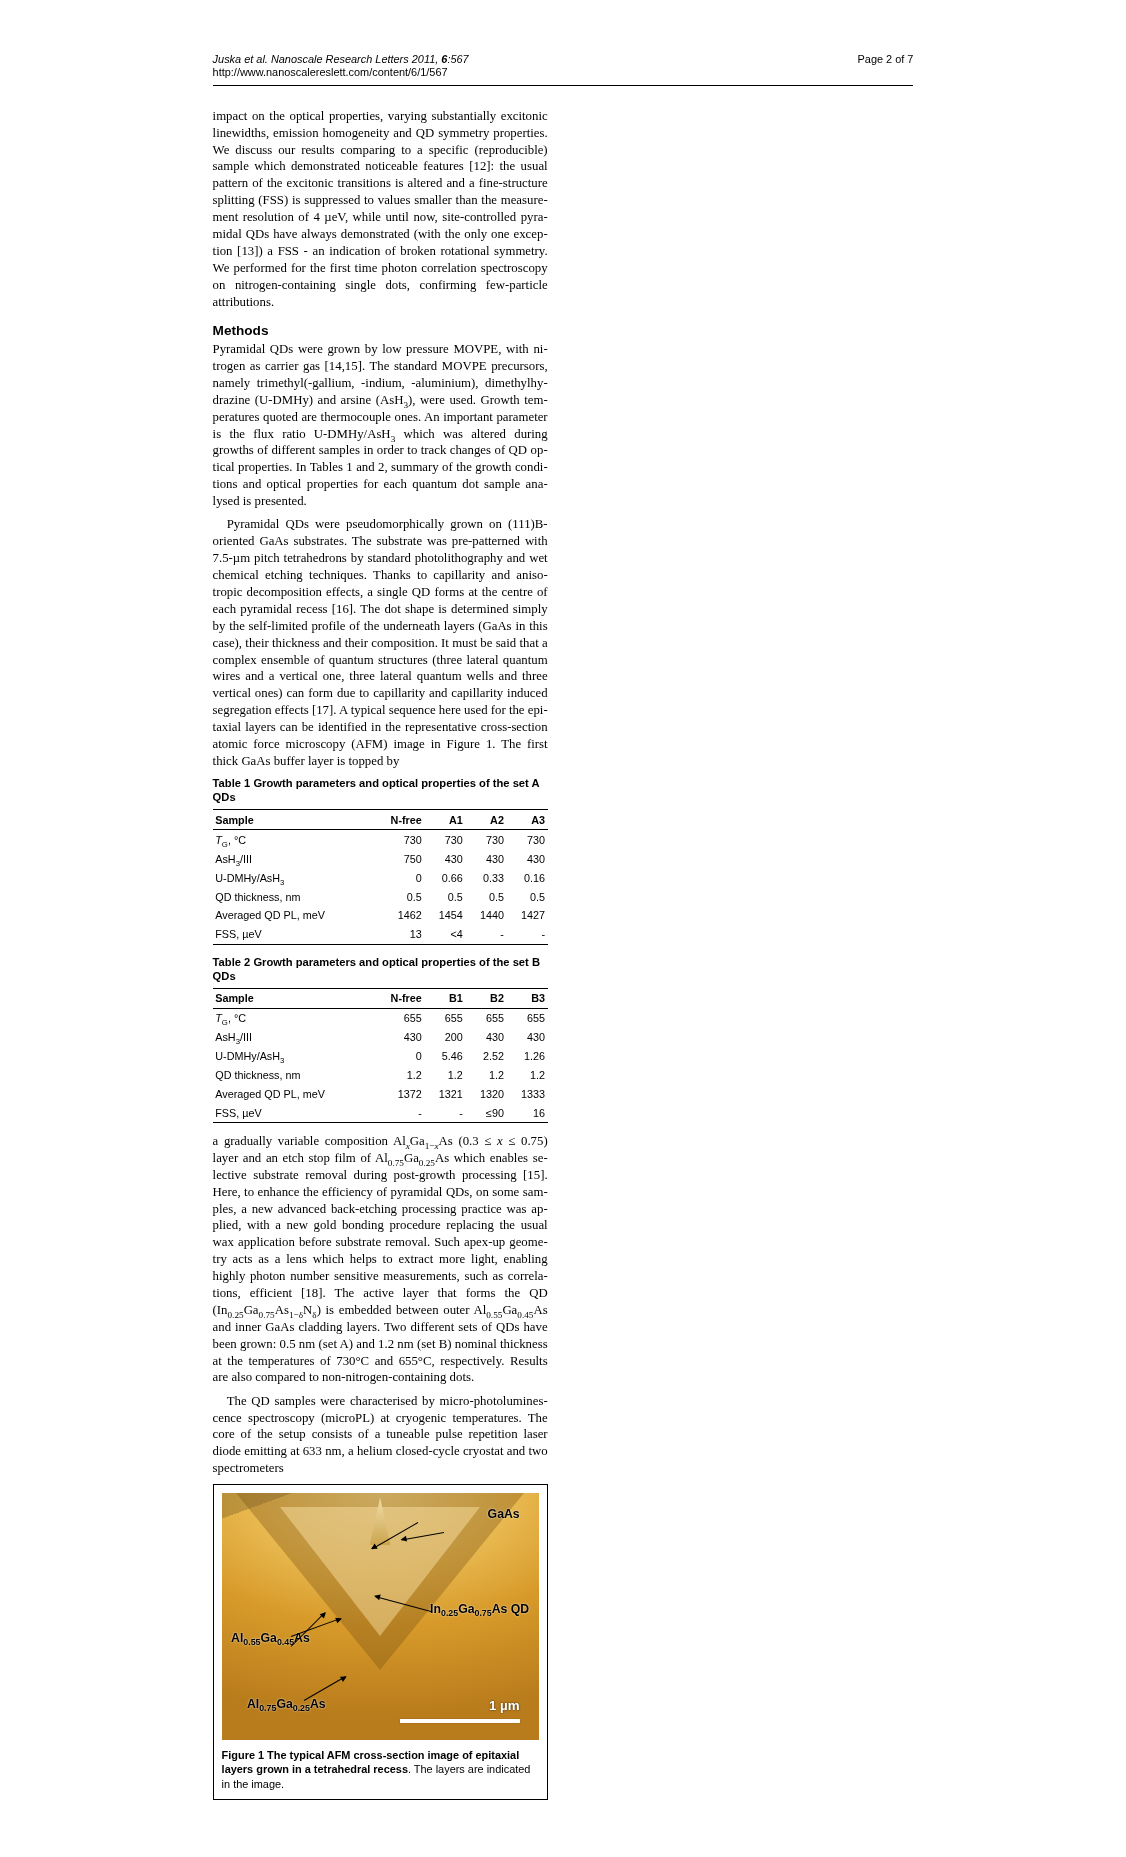Juska et al. Nanoscale Research Letters 2011, 6:567
http://www.nanoscalereslett.com/content/6/1/567
Page 2 of 7
impact on the optical properties, varying substantially excitonic linewidths, emission homogeneity and QD symmetry properties. We discuss our results comparing to a specific (reproducible) sample which demonstrated noticeable features [12]: the usual pattern of the excitonic transitions is altered and a fine-structure splitting (FSS) is suppressed to values smaller than the measurement resolution of 4 µeV, while until now, site-controlled pyramidal QDs have always demonstrated (with the only one exception [13]) a FSS - an indication of broken rotational symmetry. We performed for the first time photon correlation spectroscopy on nitrogen-containing single dots, confirming few-particle attributions.
Methods
Pyramidal QDs were grown by low pressure MOVPE, with nitrogen as carrier gas [14,15]. The standard MOVPE precursors, namely trimethyl(-gallium, -indium, -aluminium), dimethylhydrazine (U-DMHy) and arsine (AsH3), were used. Growth temperatures quoted are thermocouple ones. An important parameter is the flux ratio U-DMHy/AsH3 which was altered during growths of different samples in order to track changes of QD optical properties. In Tables 1 and 2, summary of the growth conditions and optical properties for each quantum dot sample analysed is presented.
Pyramidal QDs were pseudomorphically grown on (111)B-oriented GaAs substrates. The substrate was pre-patterned with 7.5-µm pitch tetrahedrons by standard photolithography and wet chemical etching techniques. Thanks to capillarity and anisotropic decomposition effects, a single QD forms at the centre of each pyramidal recess [16]. The dot shape is determined simply by the self-limited profile of the underneath layers (GaAs in this case), their thickness and their composition. It must be said that a complex ensemble of quantum structures (three lateral quantum wires and a vertical one, three lateral quantum wells and three vertical ones) can form due to capillarity and capillarity induced segregation effects [17]. A typical sequence here used for the epitaxial layers can be identified in the representative cross-section atomic force microscopy (AFM) image in Figure 1. The first thick GaAs buffer layer is topped by
Table 1 Growth parameters and optical properties of the set A QDs
| Sample | N-free | A1 | A2 | A3 |
| --- | --- | --- | --- | --- |
| T G , °C | 730 | 730 | 730 | 730 |
| AsH 3 /III | 750 | 430 | 430 | 430 |
| U-DMHy/AsH 3 | 0 | 0.66 | 0.33 | 0.16 |
| QD thickness, nm | 0.5 | 0.5 | 0.5 | 0.5 |
| Averaged QD PL, meV | 1462 | 1454 | 1440 | 1427 |
| FSS, µeV | 13 | <4 | - | - |
Table 2 Growth parameters and optical properties of the set B QDs
| Sample | N-free | B1 | B2 | B3 |
| --- | --- | --- | --- | --- |
| T G , °C | 655 | 655 | 655 | 655 |
| AsH 3 /III | 430 | 200 | 430 | 430 |
| U-DMHy/AsH 3 | 0 | 5.46 | 2.52 | 1.26 |
| QD thickness, nm | 1.2 | 1.2 | 1.2 | 1.2 |
| Averaged QD PL, meV | 1372 | 1321 | 1320 | 1333 |
| FSS, µeV | - | - | ≤90 | 16 |
a gradually variable composition AlxGa1−xAs (0.3 ≤ x ≤ 0.75) layer and an etch stop film of Al0.75Ga0.25As which enables selective substrate removal during post-growth processing [15]. Here, to enhance the efficiency of pyramidal QDs, on some samples, a new advanced back-etching processing practice was applied, with a new gold bonding procedure replacing the usual wax application before substrate removal. Such apex-up geometry acts as a lens which helps to extract more light, enabling highly photon number sensitive measurements, such as correlations, efficient [18]. The active layer that forms the QD (In0.25Ga0.75As1−δNδ) is embedded between outer Al0.55Ga0.45As and inner GaAs cladding layers. Two different sets of QDs have been grown: 0.5 nm (set A) and 1.2 nm (set B) nominal thickness at the temperatures of 730°C and 655°C, respectively. Results are also compared to non-nitrogen-containing dots.
The QD samples were characterised by micro-photoluminescence spectroscopy (microPL) at cryogenic temperatures. The core of the setup consists of a tuneable pulse repetition laser diode emitting at 633 nm, a helium closed-cycle cryostat and two spectrometers
GaAs
In0.25Ga0.75As QD
Al0.55Ga0.45As
Al0.75Ga0.25As
1 µm
Figure 1 The typical AFM cross-section image of epitaxial layers grown in a tetrahedral recess. The layers are indicated in the image.